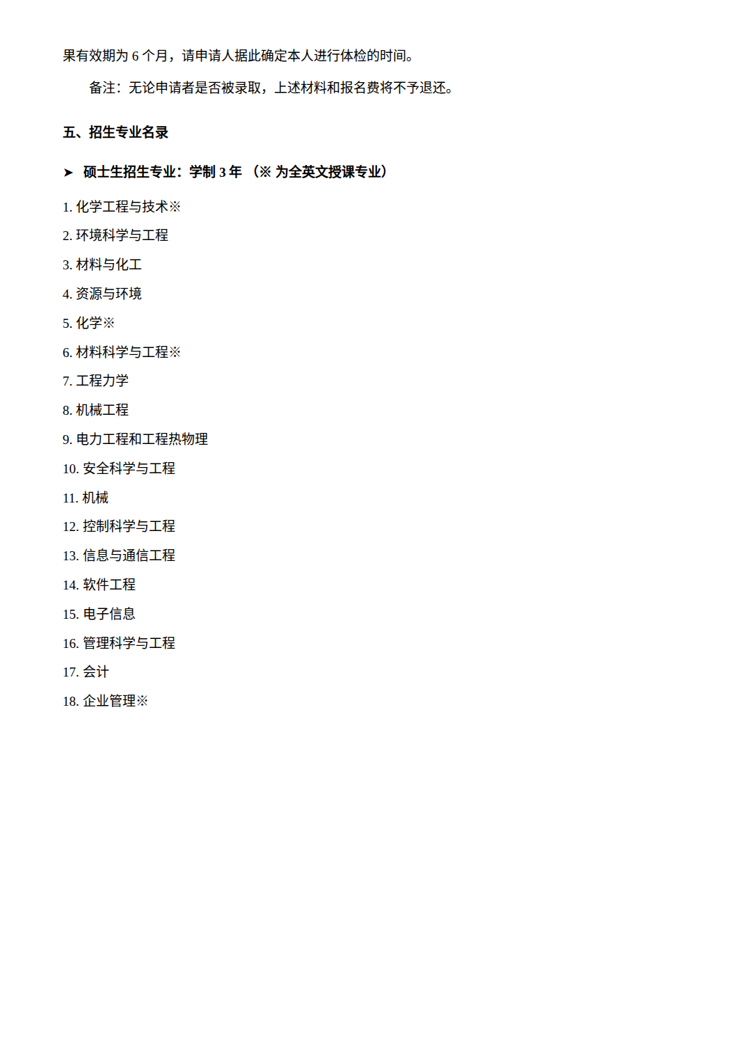果有效期为 6 个月，请申请人据此确定本人进行体检的时间。
备注：无论申请者是否被录取，上述材料和报名费将不予退还。
五、招生专业名录
硕士生招生专业：学制 3 年 （※ 为全英文授课专业）
1. 化学工程与技术※
2. 环境科学与工程
3. 材料与化工
4. 资源与环境
5. 化学※
6. 材料科学与工程※
7. 工程力学
8. 机械工程
9. 电力工程和工程热物理
10. 安全科学与工程
11. 机械
12. 控制科学与工程
13. 信息与通信工程
14. 软件工程
15. 电子信息
16. 管理科学与工程
17. 会计
18. 企业管理※